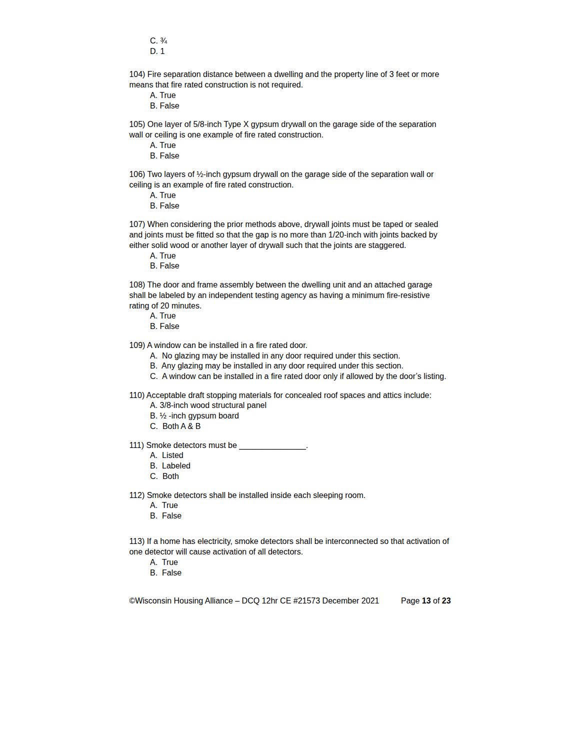C. ¾
D. 1
104) Fire separation distance between a dwelling and the property line of 3 feet or more means that fire rated construction is not required.
A. True
B. False
105) One layer of 5/8-inch Type X gypsum drywall on the garage side of the separation wall or ceiling is one example of fire rated construction.
A. True
B. False
106) Two layers of ½-inch gypsum drywall on the garage side of the separation wall or ceiling is an example of fire rated construction.
A. True
B. False
107) When considering the prior methods above, drywall joints must be taped or sealed and joints must be fitted so that the gap is no more than 1/20-inch with joints backed by either solid wood or another layer of drywall such that the joints are staggered.
A. True
B. False
108) The door and frame assembly between the dwelling unit and an attached garage shall be labeled by an independent testing agency as having a minimum fire-resistive rating of 20 minutes.
A. True
B. False
109) A window can be installed in a fire rated door.
A. No glazing may be installed in any door required under this section.
B. Any glazing may be installed in any door required under this section.
C. A window can be installed in a fire rated door only if allowed by the door’s listing.
110) Acceptable draft stopping materials for concealed roof spaces and attics include:
A. 3/8-inch wood structural panel
B. ½ -inch gypsum board
C. Both A & B
111) Smoke detectors must be _______________.
A. Listed
B. Labeled
C. Both
112) Smoke detectors shall be installed inside each sleeping room.
A. True
B. False
113) If a home has electricity, smoke detectors shall be interconnected so that activation of one detector will cause activation of all detectors.
A. True
B. False
©Wisconsin Housing Alliance – DCQ 12hr CE #21573 December 2021
Page 13 of 23